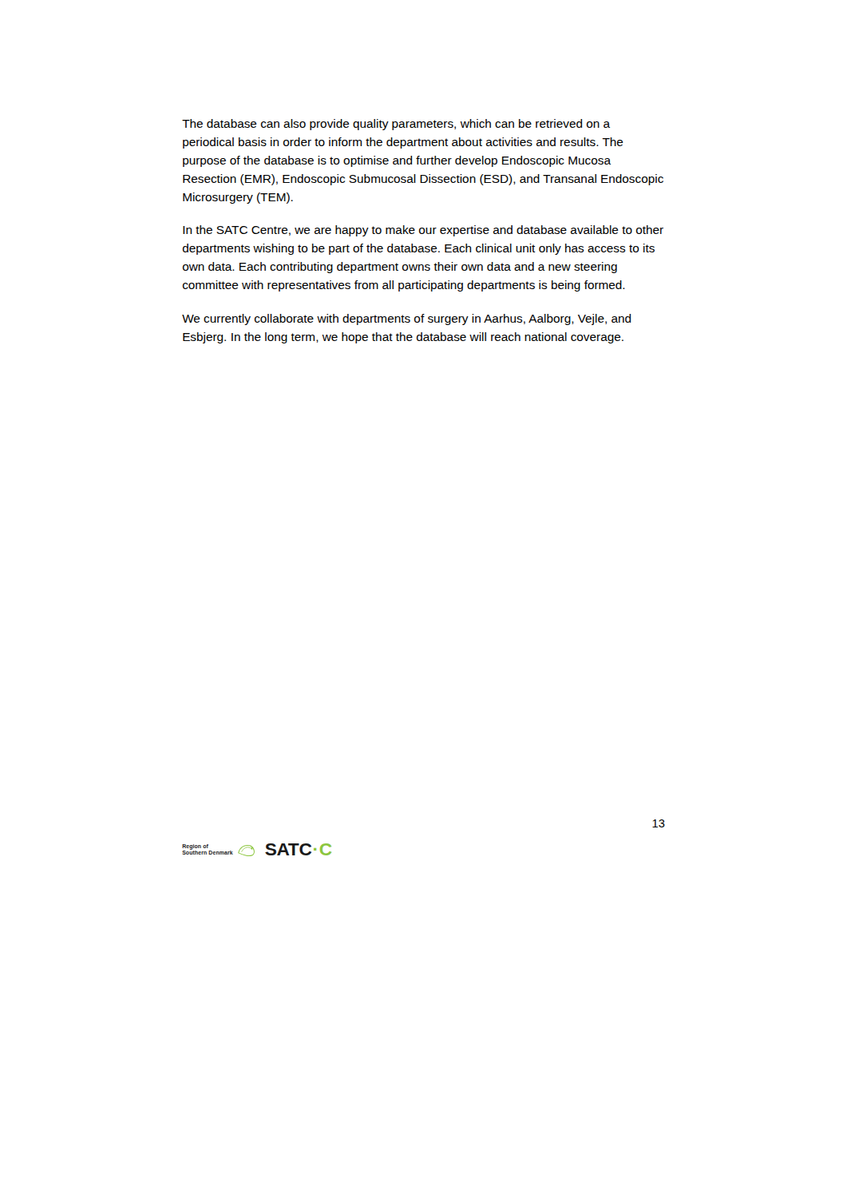The database can also provide quality parameters, which can be retrieved on a periodical basis in order to inform the department about activities and results. The purpose of the database is to optimise and further develop Endoscopic Mucosa Resection (EMR), Endoscopic Submucosal Dissection (ESD), and Transanal Endoscopic Microsurgery (TEM).
In the SATC Centre, we are happy to make our expertise and database available to other departments wishing to be part of the database. Each clinical unit only has access to its own data. Each contributing department owns their own data and a new steering committee with representatives from all participating departments is being formed.
We currently collaborate with departments of surgery in Aarhus, Aalborg, Vejle, and Esbjerg. In the long term, we hope that the database will reach national coverage.
13
Region of
Southern Denmark
SATC·C